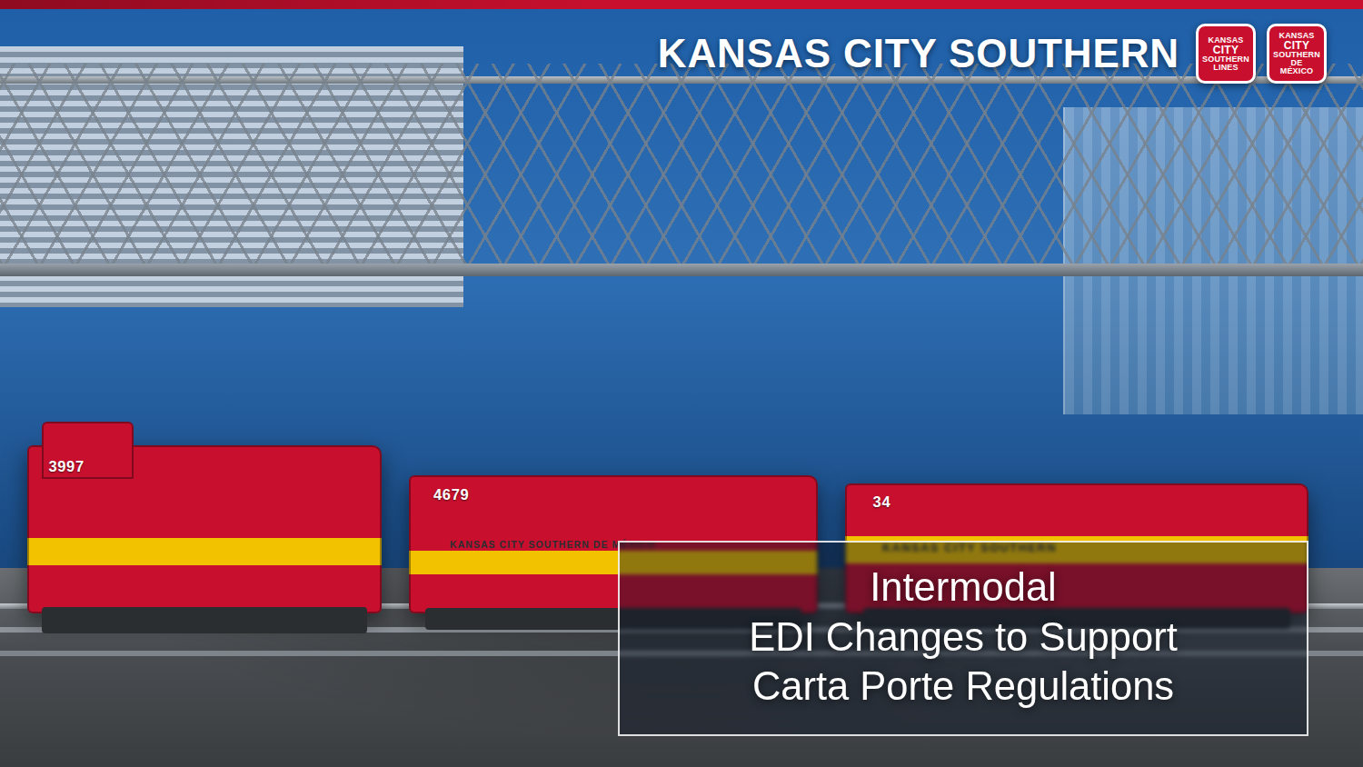Kansas City Southern
Kansas City Southern Lines
Kansas City Southern de México
3997
4679
Kansas City Southern de México
34
Kansas City Southern
Intermodal EDI Changes to Support Carta Porte Regulations